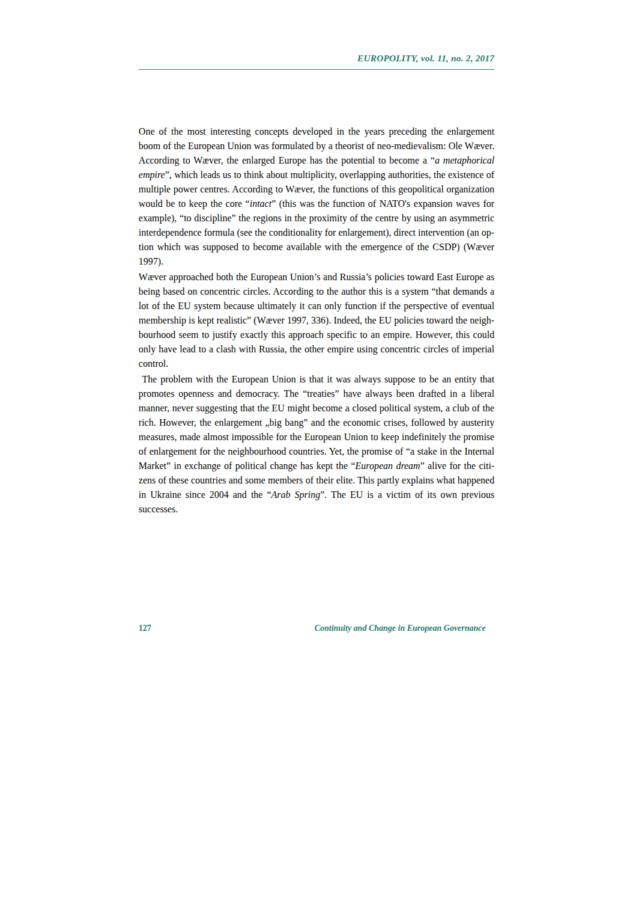EUROPOLITY, vol. 11, no. 2, 2017
One of the most interesting concepts developed in the years preceding the enlargement boom of the European Union was formulated by a theorist of neo-medievalism: Ole Wæver. According to Wæver, the enlarged Europe has the potential to become a “a metaphorical empire”, which leads us to think about multiplicity, overlapping authorities, the existence of multiple power centres. According to Wæver, the functions of this geopolitical organization would be to keep the core “intact” (this was the function of NATO's expansion waves for example), “to discipline” the regions in the proximity of the centre by using an asymmetric interdependence formula (see the conditionality for enlargement), direct intervention (an option which was supposed to become available with the emergence of the CSDP) (Wæver 1997).
Wæver approached both the European Union’s and Russia’s policies toward East Europe as being based on concentric circles. According to the author this is a system “that demands a lot of the EU system because ultimately it can only function if the perspective of eventual membership is kept realistic” (Wæver 1997, 336). Indeed, the EU policies toward the neighbourhood seem to justify exactly this approach specific to an empire. However, this could only have lead to a clash with Russia, the other empire using concentric circles of imperial control.
The problem with the European Union is that it was always suppose to be an entity that promotes openness and democracy. The “treaties” have always been drafted in a liberal manner, never suggesting that the EU might become a closed political system, a club of the rich. However, the enlargement „big bang” and the economic crises, followed by austerity measures, made almost impossible for the European Union to keep indefinitely the promise of enlargement for the neighbourhood countries. Yet, the promise of “a stake in the Internal Market” in exchange of political change has kept the “European dream” alive for the citizens of these countries and some members of their elite. This partly explains what happened in Ukraine since 2004 and the “Arab Spring”. The EU is a victim of its own previous successes.
127 Continuity and Change in European Governance